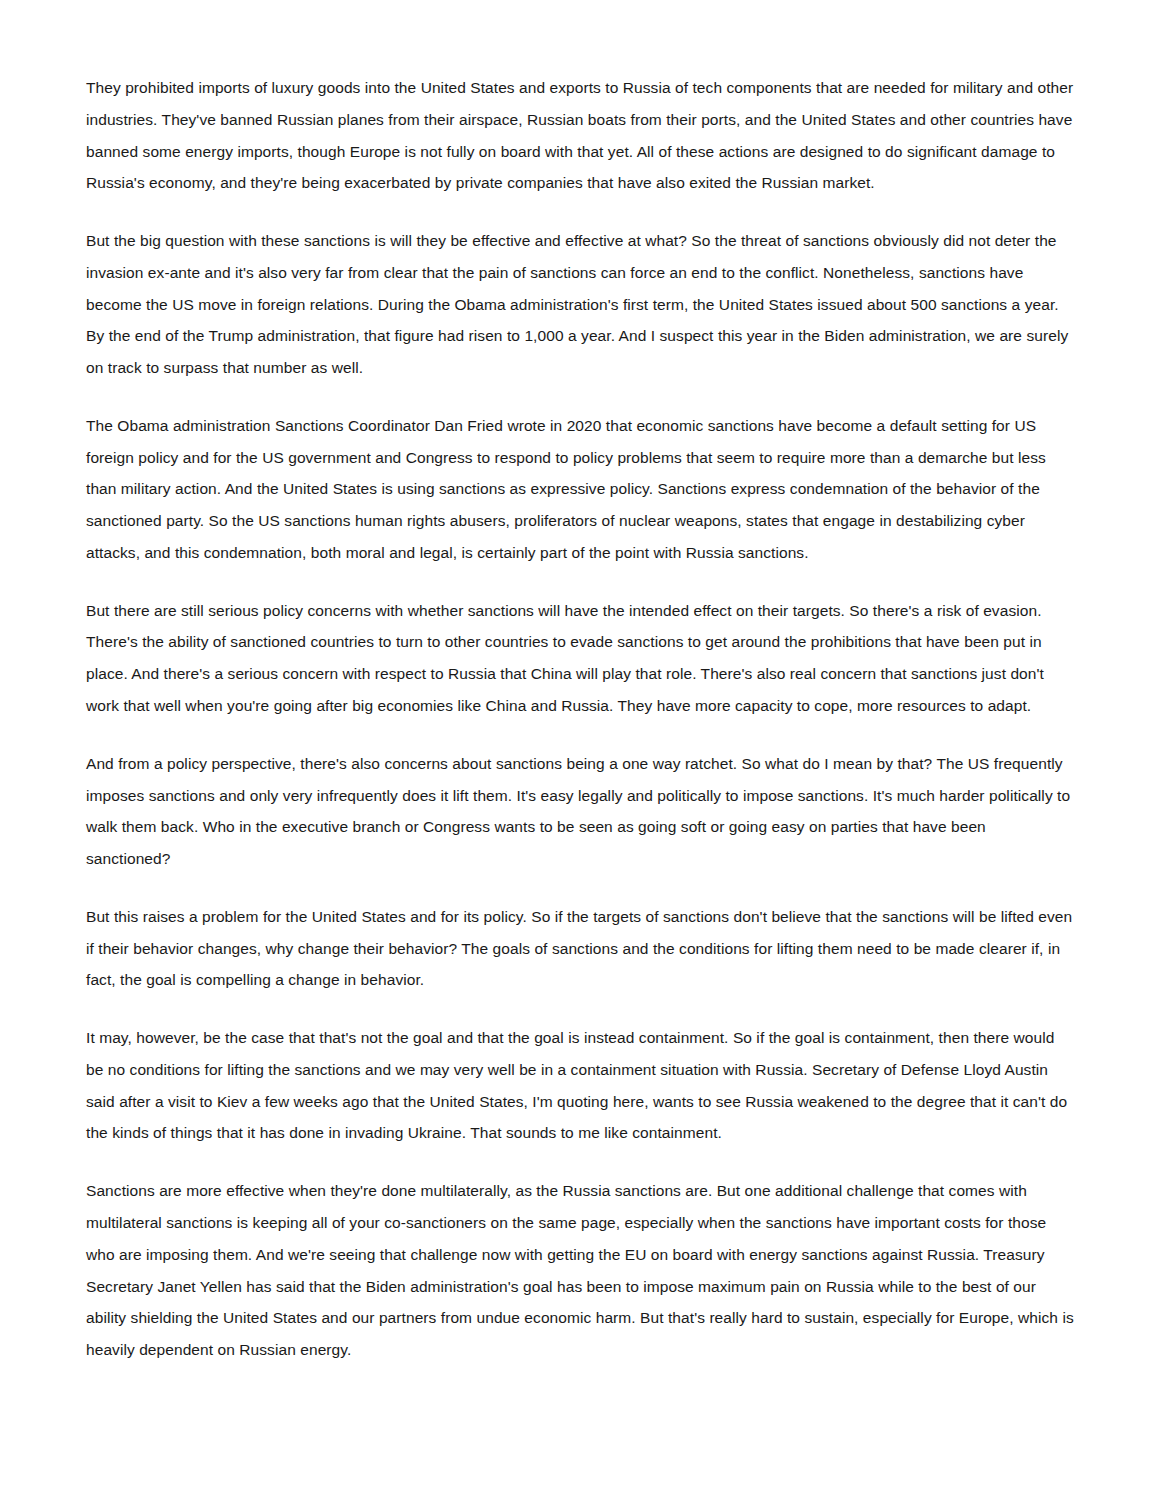They prohibited imports of luxury goods into the United States and exports to Russia of tech components that are needed for military and other industries. They've banned Russian planes from their airspace, Russian boats from their ports, and the United States and other countries have banned some energy imports, though Europe is not fully on board with that yet. All of these actions are designed to do significant damage to Russia's economy, and they're being exacerbated by private companies that have also exited the Russian market.
But the big question with these sanctions is will they be effective and effective at what? So the threat of sanctions obviously did not deter the invasion ex-ante and it's also very far from clear that the pain of sanctions can force an end to the conflict. Nonetheless, sanctions have become the US move in foreign relations. During the Obama administration's first term, the United States issued about 500 sanctions a year. By the end of the Trump administration, that figure had risen to 1,000 a year. And I suspect this year in the Biden administration, we are surely on track to surpass that number as well.
The Obama administration Sanctions Coordinator Dan Fried wrote in 2020 that economic sanctions have become a default setting for US foreign policy and for the US government and Congress to respond to policy problems that seem to require more than a demarche but less than military action. And the United States is using sanctions as expressive policy. Sanctions express condemnation of the behavior of the sanctioned party. So the US sanctions human rights abusers, proliferators of nuclear weapons, states that engage in destabilizing cyber attacks, and this condemnation, both moral and legal, is certainly part of the point with Russia sanctions.
But there are still serious policy concerns with whether sanctions will have the intended effect on their targets. So there's a risk of evasion. There's the ability of sanctioned countries to turn to other countries to evade sanctions to get around the prohibitions that have been put in place. And there's a serious concern with respect to Russia that China will play that role. There's also real concern that sanctions just don't work that well when you're going after big economies like China and Russia. They have more capacity to cope, more resources to adapt.
And from a policy perspective, there's also concerns about sanctions being a one way ratchet. So what do I mean by that? The US frequently imposes sanctions and only very infrequently does it lift them. It's easy legally and politically to impose sanctions. It's much harder politically to walk them back. Who in the executive branch or Congress wants to be seen as going soft or going easy on parties that have been sanctioned?
But this raises a problem for the United States and for its policy. So if the targets of sanctions don't believe that the sanctions will be lifted even if their behavior changes, why change their behavior? The goals of sanctions and the conditions for lifting them need to be made clearer if, in fact, the goal is compelling a change in behavior.
It may, however, be the case that that's not the goal and that the goal is instead containment. So if the goal is containment, then there would be no conditions for lifting the sanctions and we may very well be in a containment situation with Russia. Secretary of Defense Lloyd Austin said after a visit to Kiev a few weeks ago that the United States, I'm quoting here, wants to see Russia weakened to the degree that it can't do the kinds of things that it has done in invading Ukraine. That sounds to me like containment.
Sanctions are more effective when they're done multilaterally, as the Russia sanctions are. But one additional challenge that comes with multilateral sanctions is keeping all of your co-sanctioners on the same page, especially when the sanctions have important costs for those who are imposing them. And we're seeing that challenge now with getting the EU on board with energy sanctions against Russia. Treasury Secretary Janet Yellen has said that the Biden administration's goal has been to impose maximum pain on Russia while to the best of our ability shielding the United States and our partners from undue economic harm. But that's really hard to sustain, especially for Europe, which is heavily dependent on Russian energy.